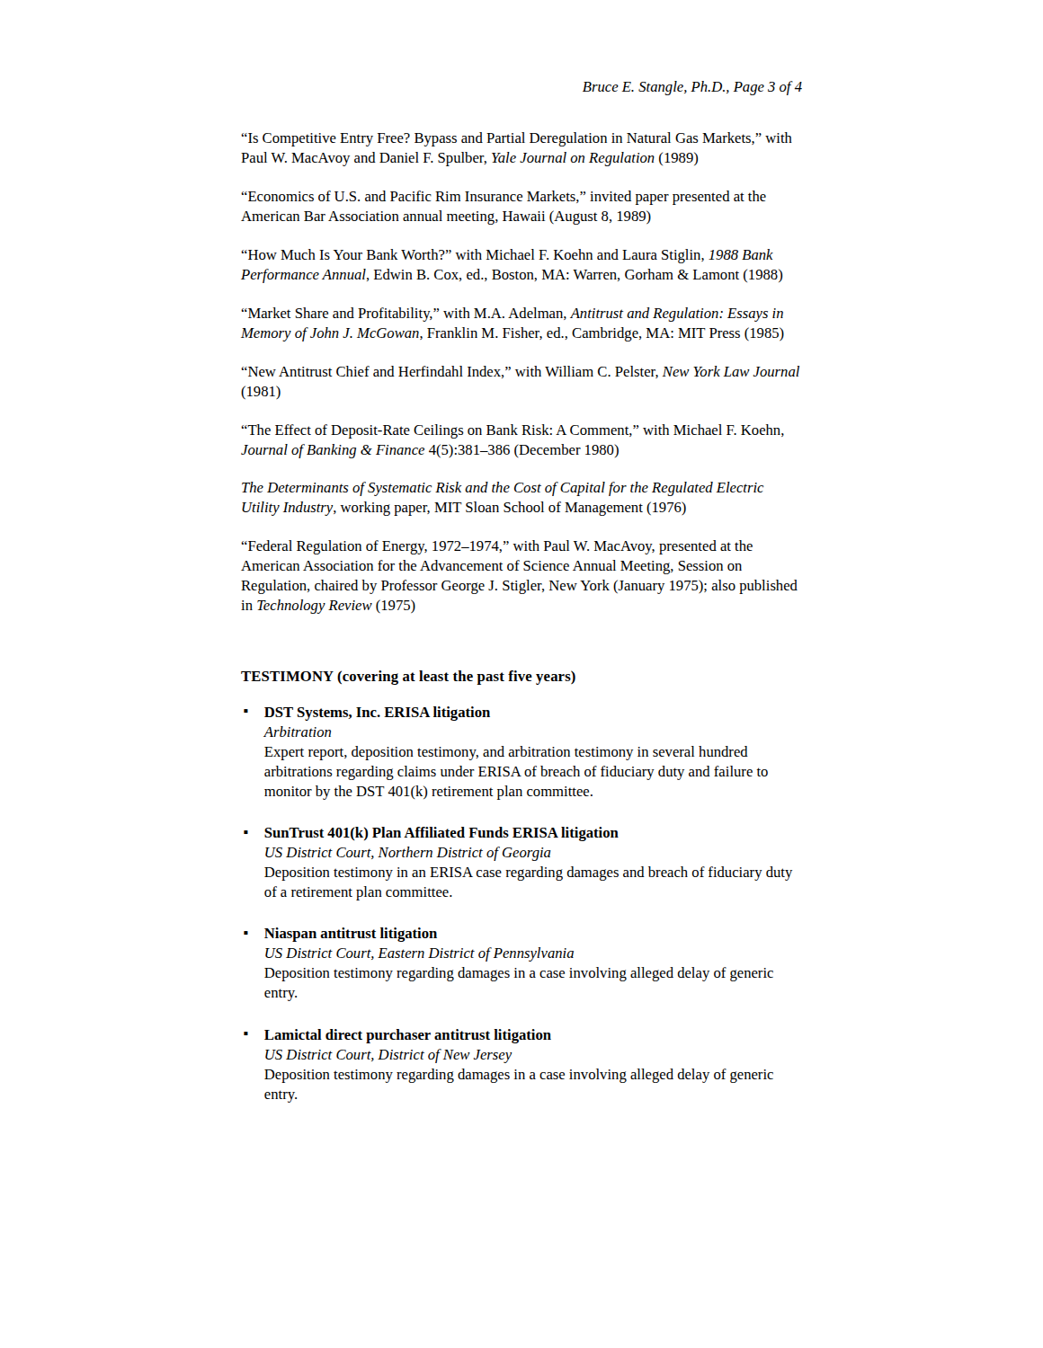Bruce E. Stangle, Ph.D., Page 3 of 4
“Is Competitive Entry Free? Bypass and Partial Deregulation in Natural Gas Markets,” with Paul W. MacAvoy and Daniel F. Spulber, Yale Journal on Regulation (1989)
“Economics of U.S. and Pacific Rim Insurance Markets,” invited paper presented at the American Bar Association annual meeting, Hawaii (August 8, 1989)
“How Much Is Your Bank Worth?” with Michael F. Koehn and Laura Stiglin, 1988 Bank Performance Annual, Edwin B. Cox, ed., Boston, MA: Warren, Gorham & Lamont (1988)
“Market Share and Profitability,” with M.A. Adelman, Antitrust and Regulation: Essays in Memory of John J. McGowan, Franklin M. Fisher, ed., Cambridge, MA: MIT Press (1985)
“New Antitrust Chief and Herfindahl Index,” with William C. Pelster, New York Law Journal (1981)
“The Effect of Deposit-Rate Ceilings on Bank Risk: A Comment,” with Michael F. Koehn, Journal of Banking & Finance 4(5):381–386 (December 1980)
The Determinants of Systematic Risk and the Cost of Capital for the Regulated Electric Utility Industry, working paper, MIT Sloan School of Management (1976)
“Federal Regulation of Energy, 1972–1974,” with Paul W. MacAvoy, presented at the American Association for the Advancement of Science Annual Meeting, Session on Regulation, chaired by Professor George J. Stigler, New York (January 1975); also published in Technology Review (1975)
TESTIMONY (covering at least the past five years)
DST Systems, Inc. ERISA litigation Arbitration Expert report, deposition testimony, and arbitration testimony in several hundred arbitrations regarding claims under ERISA of breach of fiduciary duty and failure to monitor by the DST 401(k) retirement plan committee.
SunTrust 401(k) Plan Affiliated Funds ERISA litigation US District Court, Northern District of Georgia Deposition testimony in an ERISA case regarding damages and breach of fiduciary duty of a retirement plan committee.
Niaspan antitrust litigation US District Court, Eastern District of Pennsylvania Deposition testimony regarding damages in a case involving alleged delay of generic entry.
Lamictal direct purchaser antitrust litigation US District Court, District of New Jersey Deposition testimony regarding damages in a case involving alleged delay of generic entry.